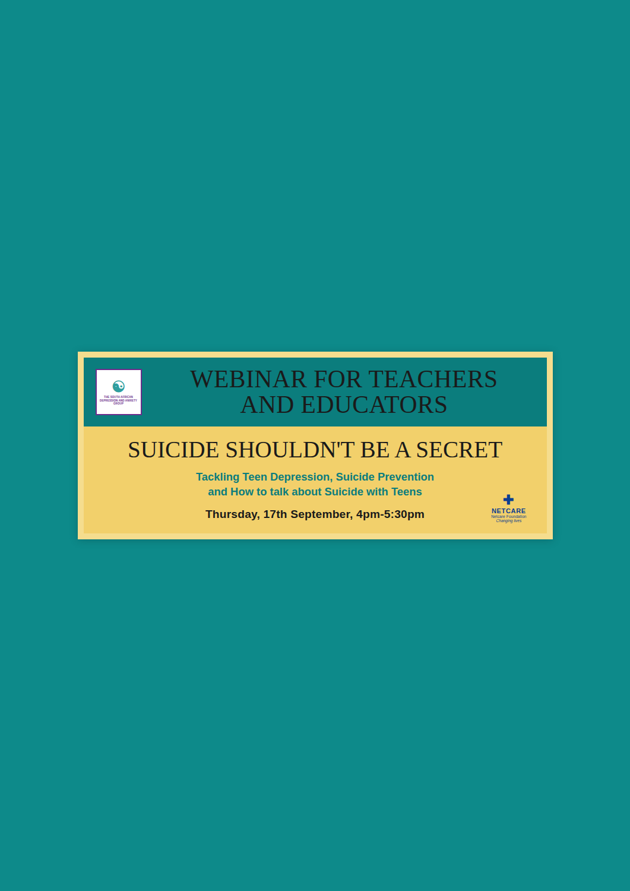☯ The South African
Depression and Anxiety Group
Webinar for Teachers
and Educators
Suicide Shouldn't Be a Secret
Tackling Teen Depression, Suicide Prevention
and How to talk about Suicide with Teens
Thursday, 17th September, 4pm-5:30pm
✚ NETCARE Netcare Foundation Changing lives